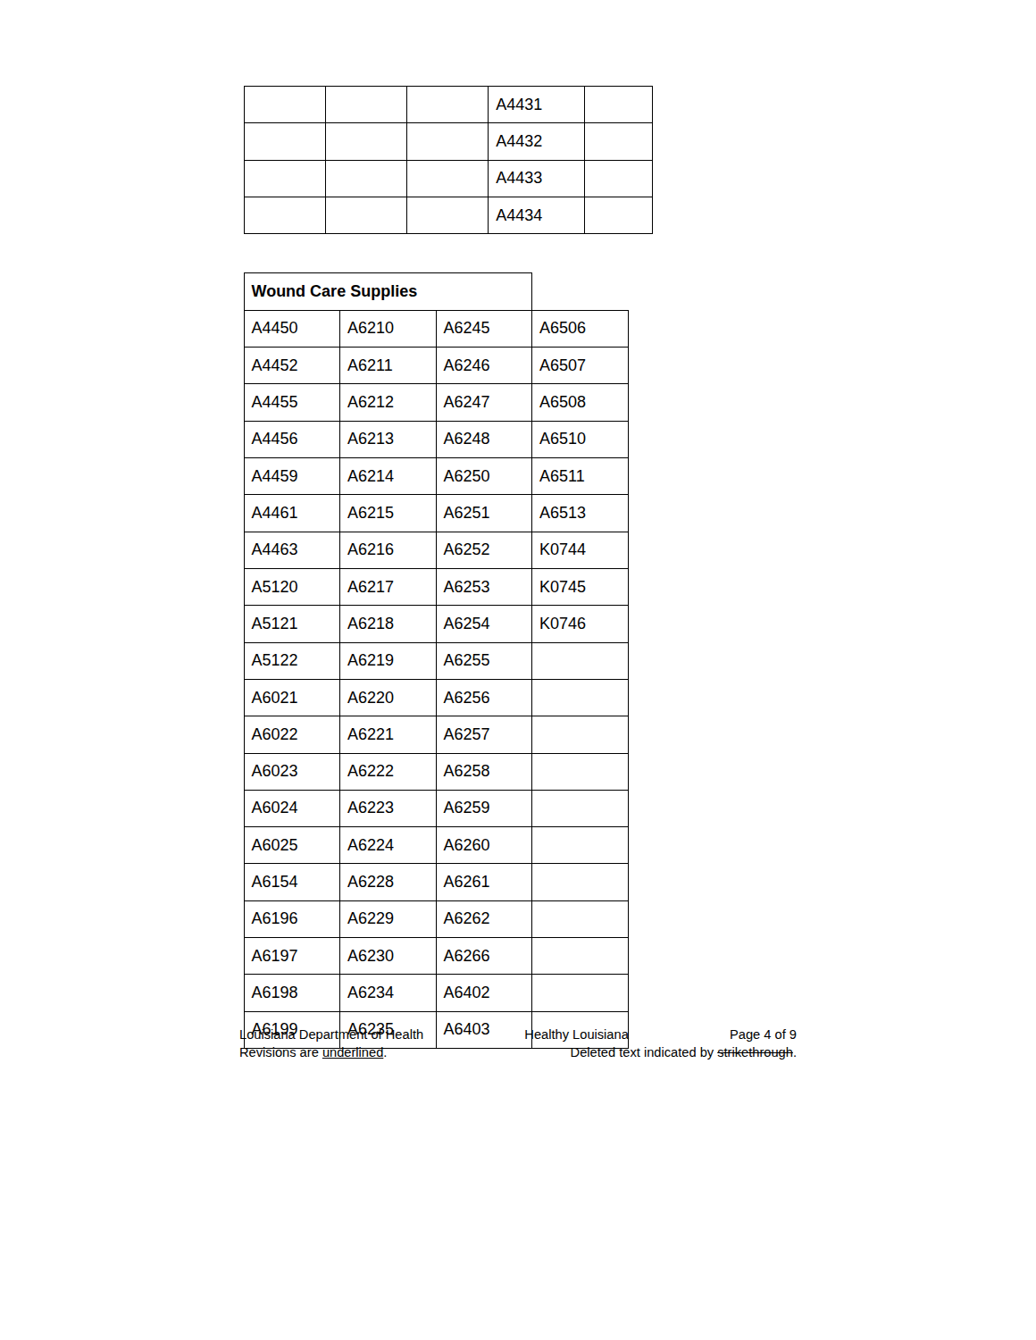| | | | A4431 | |
| | | | A4432 | |
| | | | A4433 | |
| | | | A4434 | |
| Wound Care Supplies | |
| --- | --- |
| A4450 | A6210 | A6245 | A6506 |
| A4452 | A6211 | A6246 | A6507 |
| A4455 | A6212 | A6247 | A6508 |
| A4456 | A6213 | A6248 | A6510 |
| A4459 | A6214 | A6250 | A6511 |
| A4461 | A6215 | A6251 | A6513 |
| A4463 | A6216 | A6252 | K0744 |
| A5120 | A6217 | A6253 | K0745 |
| A5121 | A6218 | A6254 | K0746 |
| A5122 | A6219 | A6255 | |
| A6021 | A6220 | A6256 | |
| A6022 | A6221 | A6257 | |
| A6023 | A6222 | A6258 | |
| A6024 | A6223 | A6259 | |
| A6025 | A6224 | A6260 | |
| A6154 | A6228 | A6261 | |
| A6196 | A6229 | A6262 | |
| A6197 | A6230 | A6266 | |
| A6198 | A6234 | A6402 | |
| A6199 | A6235 | A6403 | |
Louisiana Department of Health
Healthy Louisiana
Page 4 of 9
Revisions are underlined.
Deleted text indicated by strikethrough.